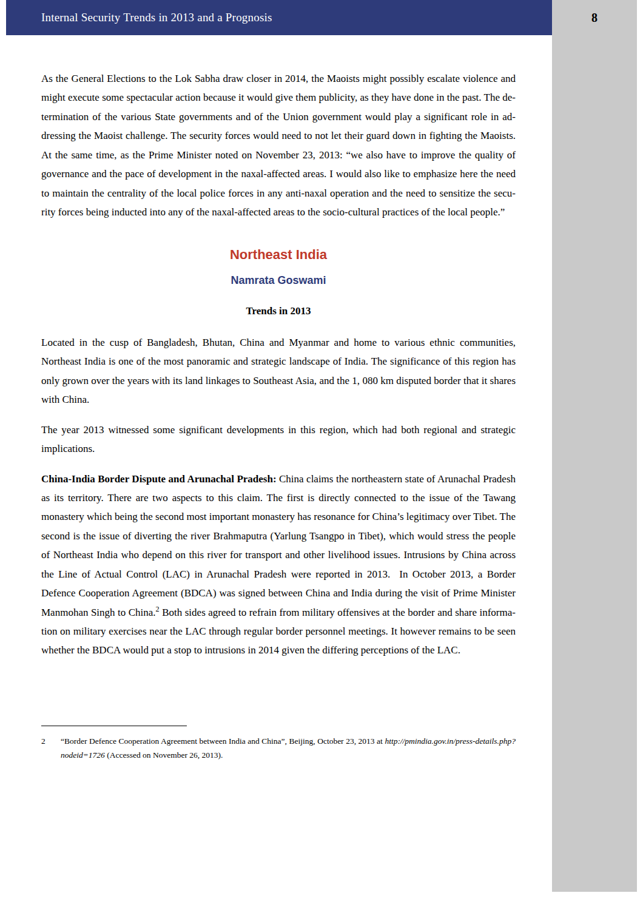Internal Security Trends in 2013 and a Prognosis
8
As the General Elections to the Lok Sabha draw closer in 2014, the Maoists might possibly escalate violence and might execute some spectacular action because it would give them publicity, as they have done in the past. The determination of the various State governments and of the Union government would play a significant role in addressing the Maoist challenge. The security forces would need to not let their guard down in fighting the Maoists. At the same time, as the Prime Minister noted on November 23, 2013: “we also have to improve the quality of governance and the pace of development in the naxal-affected areas. I would also like to emphasize here the need to maintain the centrality of the local police forces in any anti-naxal operation and the need to sensitize the security forces being inducted into any of the naxal-affected areas to the socio-cultural practices of the local people.”
Northeast India
Namrata Goswami
Trends in 2013
Located in the cusp of Bangladesh, Bhutan, China and Myanmar and home to various ethnic communities, Northeast India is one of the most panoramic and strategic landscape of India. The significance of this region has only grown over the years with its land linkages to Southeast Asia, and the 1, 080 km disputed border that it shares with China.
The year 2013 witnessed some significant developments in this region, which had both regional and strategic implications.
China-India Border Dispute and Arunachal Pradesh: China claims the northeastern state of Arunachal Pradesh as its territory. There are two aspects to this claim. The first is directly connected to the issue of the Tawang monastery which being the second most important monastery has resonance for China’s legitimacy over Tibet. The second is the issue of diverting the river Brahmaputra (Yarlung Tsangpo in Tibet), which would stress the people of Northeast India who depend on this river for transport and other livelihood issues. Intrusions by China across the Line of Actual Control (LAC) in Arunachal Pradesh were reported in 2013. In October 2013, a Border Defence Cooperation Agreement (BDCA) was signed between China and India during the visit of Prime Minister Manmohan Singh to China.2 Both sides agreed to refrain from military offensives at the border and share information on military exercises near the LAC through regular border personnel meetings. It however remains to be seen whether the BDCA would put a stop to intrusions in 2014 given the differing perceptions of the LAC.
2
“Border Defence Cooperation Agreement between India and China”, Beijing, October 23, 2013 at http://pmindia.gov.in/press-details.php?nodeid=1726 (Accessed on November 26, 2013).